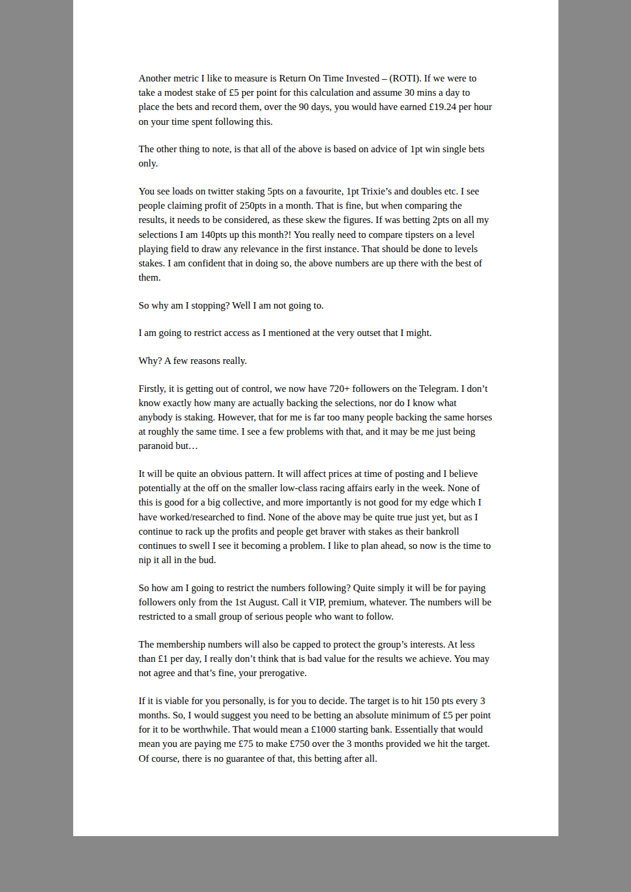Another metric I like to measure is Return On Time Invested – (ROTI). If we were to take a modest stake of £5 per point for this calculation and assume 30 mins a day to place the bets and record them, over the 90 days, you would have earned £19.24 per hour on your time spent following this.
The other thing to note, is that all of the above is based on advice of 1pt win single bets only.
You see loads on twitter staking 5pts on a favourite, 1pt Trixie’s and doubles etc. I see people claiming profit of 250pts in a month. That is fine, but when comparing the results, it needs to be considered, as these skew the figures. If was betting 2pts on all my selections I am 140pts up this month?! You really need to compare tipsters on a level playing field to draw any relevance in the first instance. That should be done to levels stakes. I am confident that in doing so, the above numbers are up there with the best of them.
So why am I stopping? Well I am not going to.
I am going to restrict access as I mentioned at the very outset that I might.
Why? A few reasons really.
Firstly, it is getting out of control, we now have 720+ followers on the Telegram. I don’t know exactly how many are actually backing the selections, nor do I know what anybody is staking. However, that for me is far too many people backing the same horses at roughly the same time. I see a few problems with that, and it may be me just being paranoid but…
It will be quite an obvious pattern. It will affect prices at time of posting and I believe potentially at the off on the smaller low-class racing affairs early in the week. None of this is good for a big collective, and more importantly is not good for my edge which I have worked/researched to find. None of the above may be quite true just yet, but as I continue to rack up the profits and people get braver with stakes as their bankroll continues to swell I see it becoming a problem. I like to plan ahead, so now is the time to nip it all in the bud.
So how am I going to restrict the numbers following? Quite simply it will be for paying followers only from the 1st August. Call it VIP, premium, whatever. The numbers will be restricted to a small group of serious people who want to follow.
The membership numbers will also be capped to protect the group’s interests. At less than £1 per day, I really don’t think that is bad value for the results we achieve. You may not agree and that’s fine, your prerogative.
If it is viable for you personally, is for you to decide. The target is to hit 150 pts every 3 months. So, I would suggest you need to be betting an absolute minimum of £5 per point for it to be worthwhile. That would mean a £1000 starting bank. Essentially that would mean you are paying me £75 to make £750 over the 3 months provided we hit the target. Of course, there is no guarantee of that, this betting after all.